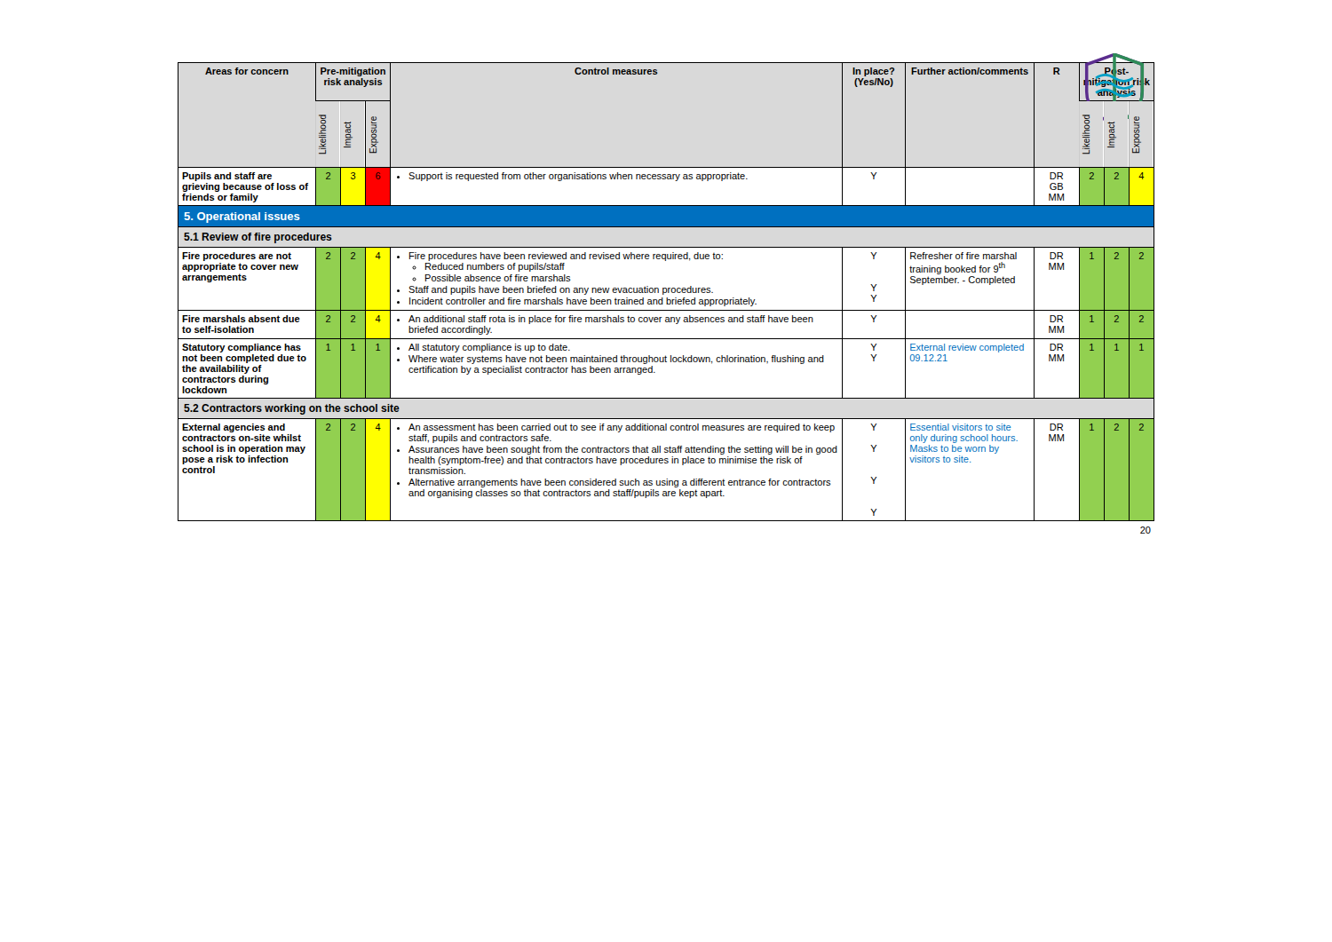| Areas for concern | Pre-mitigation risk analysis | Control measures | In place? (Yes/No) | Further action/comments | R | Post-mitigation risk analysis |
| --- | --- | --- | --- | --- | --- | --- |
| Likelihood | Impact | Exposure | Likelihood | Impact | Exposure |
| Pupils and staff are grieving because of loss of friends or family | 2 | 3 | 6 | Support is requested from other organisations when necessary as appropriate. | Y | | DR GB MM | 2 | 2 | 4 |
| 5. Operational issues |
| 5.1 Review of fire procedures |
| Fire procedures are not appropriate to cover new arrangements | 2 | 2 | 4 | Fire procedures have been reviewed and revised where required, due to: Reduced numbers of pupils/staff Possible absence of fire marshals Staff and pupils have been briefed on any new evacuation procedures. Incident controller and fire marshals have been trained and briefed appropriately. | Y Y Y | Refresher of fire marshal training booked for 9 th September. - Completed | DR MM | 1 | 2 | 2 |
| Fire marshals absent due to self-isolation | 2 | 2 | 4 | An additional staff rota is in place for fire marshals to cover any absences and staff have been briefed accordingly. | Y | | DR MM | 1 | 2 | 2 |
| Statutory compliance has not been completed due to the availability of contractors during lockdown | 1 | 1 | 1 | All statutory compliance is up to date. Where water systems have not been maintained throughout lockdown, chlorination, flushing and certification by a specialist contractor has been arranged. | Y Y | External review completed 09.12.21 | DR MM | 1 | 1 | 1 |
| 5.2 Contractors working on the school site |
| External agencies and contractors on-site whilst school is in operation may pose a risk to infection control | 2 | 2 | 4 | An assessment has been carried out to see if any additional control measures are required to keep staff, pupils and contractors safe. Assurances have been sought from the contractors that all staff attending the setting will be in good health (symptom-free) and that contractors have procedures in place to minimise the risk of transmission. Alternative arrangements have been considered such as using a different entrance for contractors and organising classes so that contractors and staff/pupils are kept apart. | Y Y Y Y | Essential visitors to site only during school hours. Masks to be worn by visitors to site. | DR MM | 1 | 2 | 2 |
20